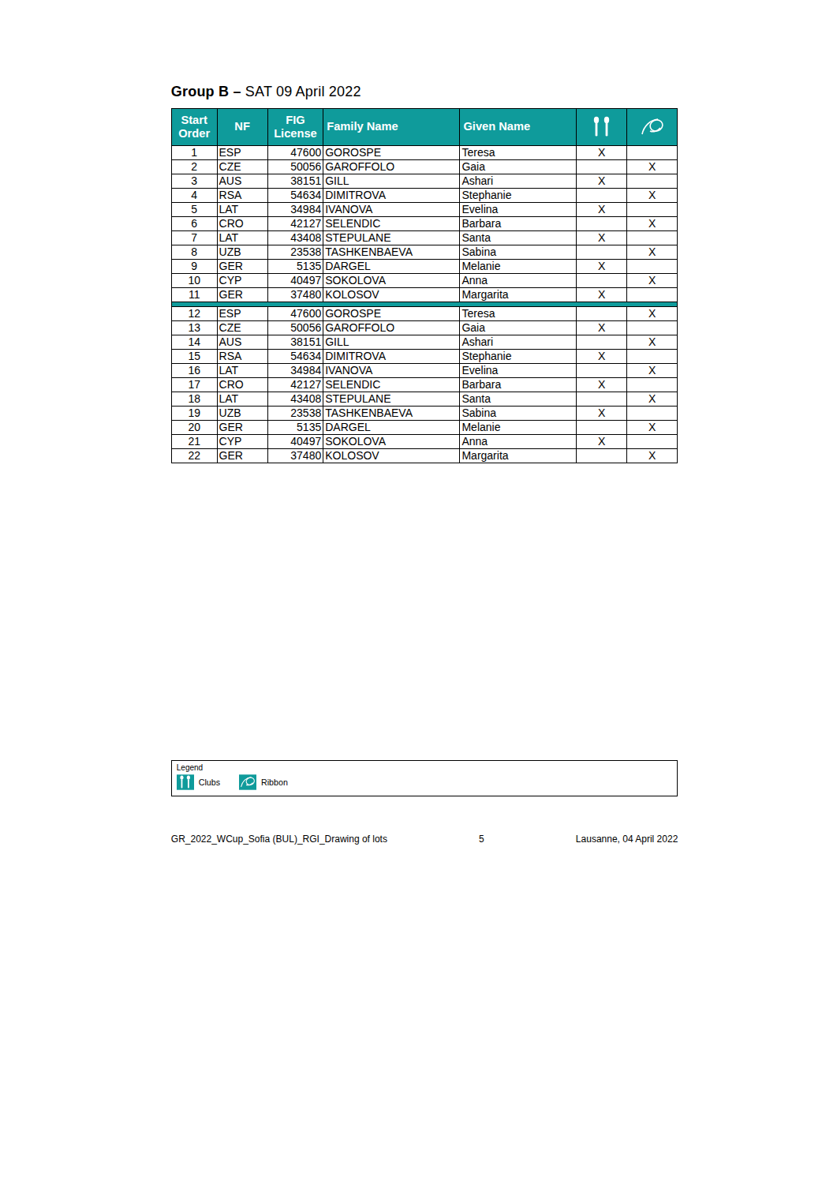Group B – SAT 09 April 2022
| Start Order | NF | FIG License | Family Name | Given Name | | |
| --- | --- | --- | --- | --- | --- | --- |
| 1 | ESP | 47600 | GOROSPE | Teresa | X | |
| 2 | CZE | 50056 | GAROFFOLO | Gaia | | X |
| 3 | AUS | 38151 | GILL | Ashari | X | |
| 4 | RSA | 54634 | DIMITROVA | Stephanie | | X |
| 5 | LAT | 34984 | IVANOVA | Evelina | X | |
| 6 | CRO | 42127 | SELENDIC | Barbara | | X |
| 7 | LAT | 43408 | STEPULANE | Santa | X | |
| 8 | UZB | 23538 | TASHKENBAEVA | Sabina | | X |
| 9 | GER | 5135 | DARGEL | Melanie | X | |
| 10 | CYP | 40497 | SOKOLOVA | Anna | | X |
| 11 | GER | 37480 | KOLOSOV | Margarita | X | |
| 12 | ESP | 47600 | GOROSPE | Teresa | | X |
| 13 | CZE | 50056 | GAROFFOLO | Gaia | X | |
| 14 | AUS | 38151 | GILL | Ashari | | X |
| 15 | RSA | 54634 | DIMITROVA | Stephanie | X | |
| 16 | LAT | 34984 | IVANOVA | Evelina | | X |
| 17 | CRO | 42127 | SELENDIC | Barbara | X | |
| 18 | LAT | 43408 | STEPULANE | Santa | | X |
| 19 | UZB | 23538 | TASHKENBAEVA | Sabina | X | |
| 20 | GER | 5135 | DARGEL | Melanie | | X |
| 21 | CYP | 40497 | SOKOLOVA | Anna | X | |
| 22 | GER | 37480 | KOLOSOV | Margarita | | X |
Legend
Clubs Ribbon
GR_2022_WCup_Sofia (BUL)_RGI_Drawing of lots
5
Lausanne, 04 April 2022